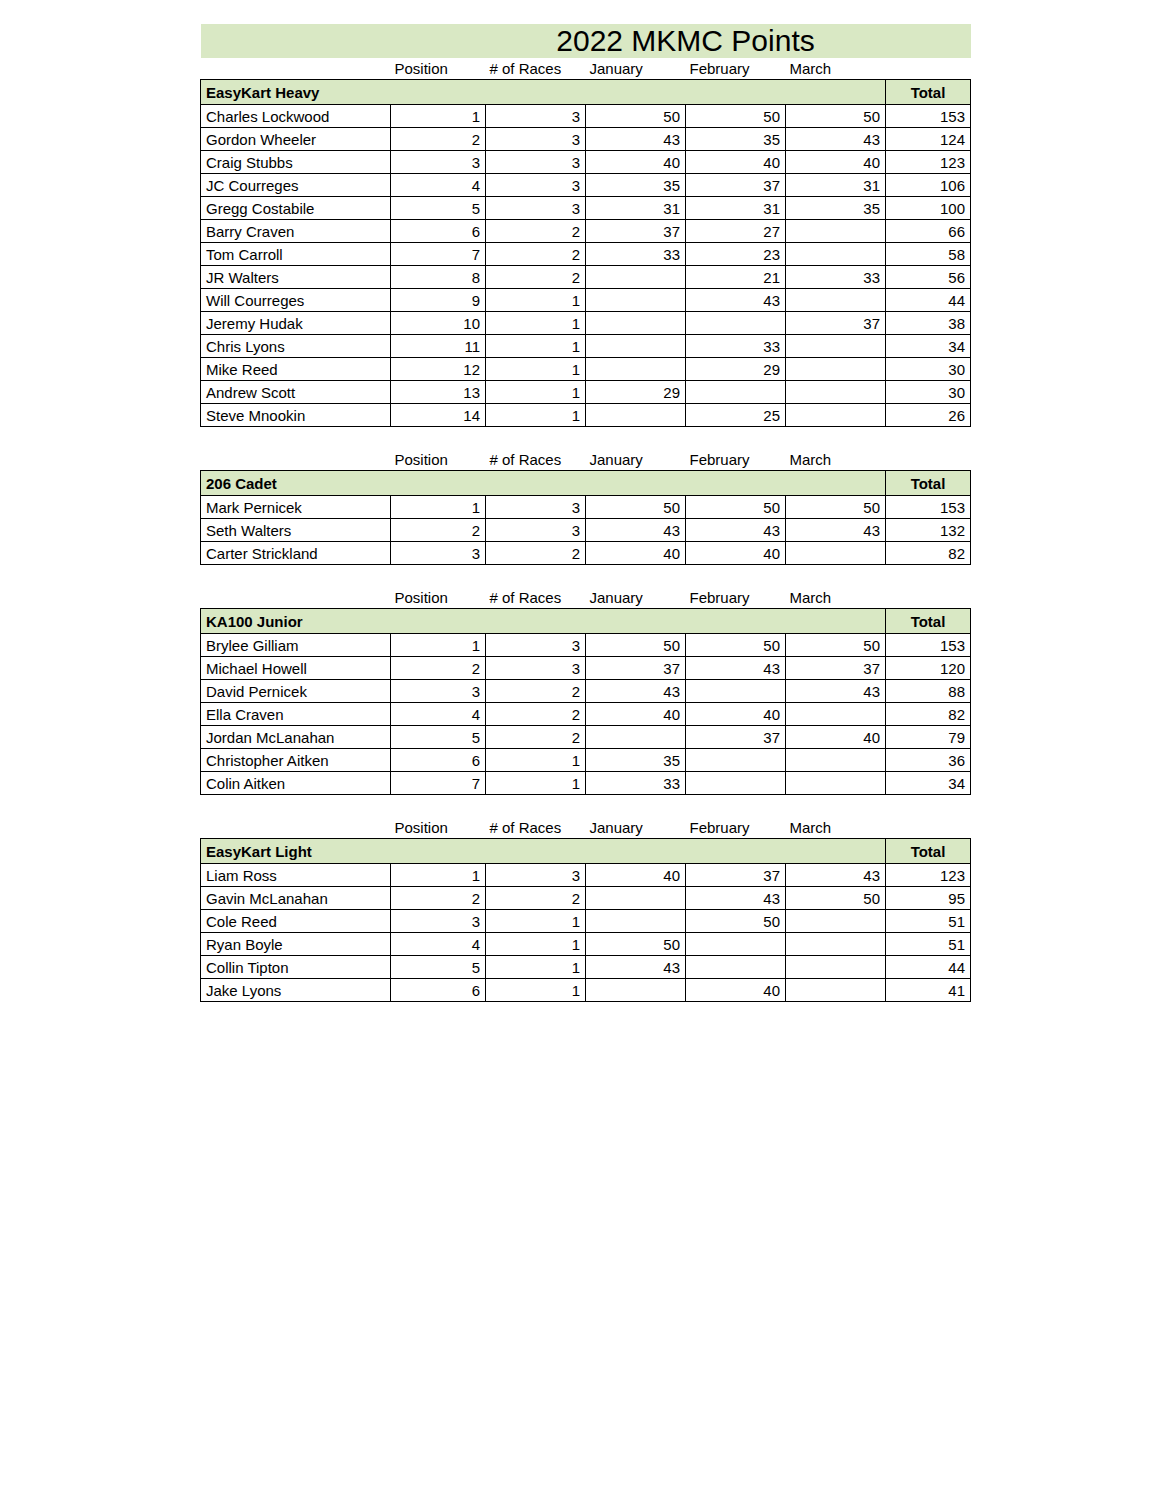| | 2022 MKMC Points | |
| | Position | # of Races | January | February | March | |
| EasyKart Heavy | | | | | | Total |
| Charles Lockwood | 1 | 3 | 50 | 50 | 50 | 153 |
| Gordon Wheeler | 2 | 3 | 43 | 35 | 43 | 124 |
| Craig Stubbs | 3 | 3 | 40 | 40 | 40 | 123 |
| JC Courreges | 4 | 3 | 35 | 37 | 31 | 106 |
| Gregg Costabile | 5 | 3 | 31 | 31 | 35 | 100 |
| Barry Craven | 6 | 2 | 37 | 27 | | 66 |
| Tom Carroll | 7 | 2 | 33 | 23 | | 58 |
| JR Walters | 8 | 2 | | 21 | 33 | 56 |
| Will Courreges | 9 | 1 | | 43 | | 44 |
| Jeremy Hudak | 10 | 1 | | | 37 | 38 |
| Chris Lyons | 11 | 1 | | 33 | | 34 |
| Mike Reed | 12 | 1 | | 29 | | 30 |
| Andrew Scott | 13 | 1 | 29 | | | 30 |
| Steve Mnookin | 14 | 1 | | 25 | | 26 |
| | Position | # of Races | January | February | March | |
| 206 Cadet | | | | | | Total |
| Mark Pernicek | 1 | 3 | 50 | 50 | 50 | 153 |
| Seth Walters | 2 | 3 | 43 | 43 | 43 | 132 |
| Carter Strickland | 3 | 2 | 40 | 40 | | 82 |
| | Position | # of Races | January | February | March | |
| KA100 Junior | | | | | | Total |
| Brylee Gilliam | 1 | 3 | 50 | 50 | 50 | 153 |
| Michael Howell | 2 | 3 | 37 | 43 | 37 | 120 |
| David Pernicek | 3 | 2 | 43 | | 43 | 88 |
| Ella Craven | 4 | 2 | 40 | 40 | | 82 |
| Jordan McLanahan | 5 | 2 | | 37 | 40 | 79 |
| Christopher Aitken | 6 | 1 | 35 | | | 36 |
| Colin Aitken | 7 | 1 | 33 | | | 34 |
| | Position | # of Races | January | February | March | |
| EasyKart Light | | | | | | Total |
| Liam Ross | 1 | 3 | 40 | 37 | 43 | 123 |
| Gavin McLanahan | 2 | 2 | | 43 | 50 | 95 |
| Cole Reed | 3 | 1 | | 50 | | 51 |
| Ryan Boyle | 4 | 1 | 50 | | | 51 |
| Collin Tipton | 5 | 1 | 43 | | | 44 |
| Jake Lyons | 6 | 1 | | 40 | | 41 |